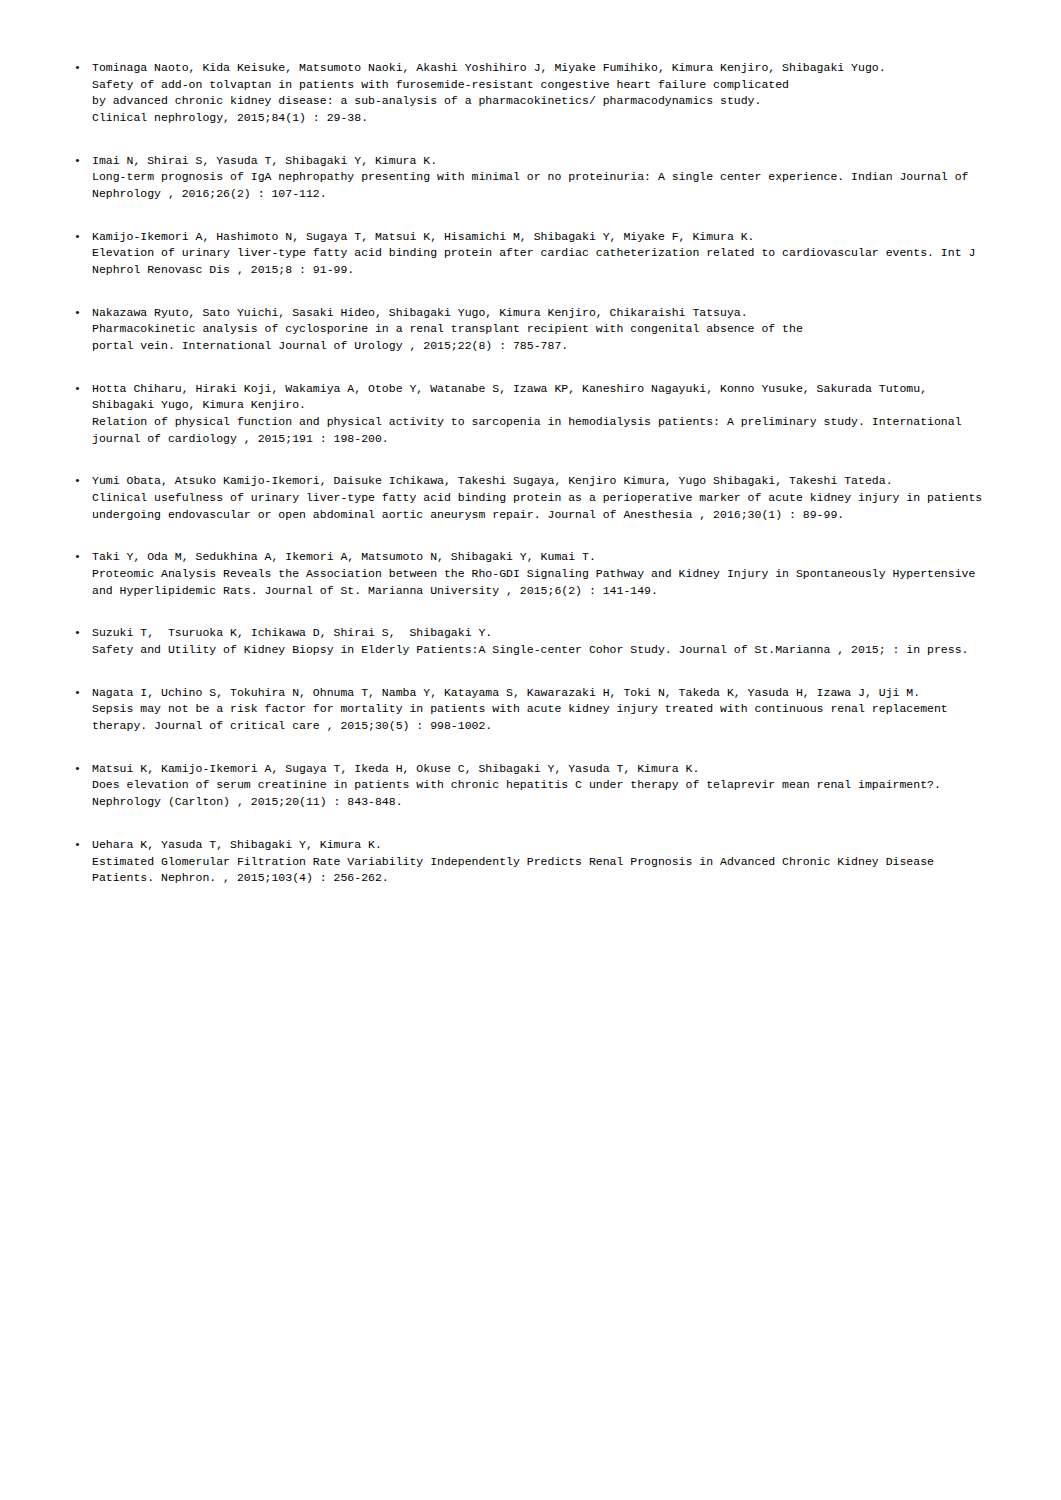Tominaga Naoto, Kida Keisuke, Matsumoto Naoki, Akashi Yoshihiro J, Miyake Fumihiko, Kimura Kenjiro, Shibagaki Yugo. Safety of add-on tolvaptan in patients with furosemide-resistant congestive heart failure complicated by advanced chronic kidney disease: a sub-analysis of a pharmacokinetics/ pharmacodynamics study. Clinical nephrology, 2015;84(1) : 29-38.
Imai N, Shirai S, Yasuda T, Shibagaki Y, Kimura K. Long-term prognosis of IgA nephropathy presenting with minimal or no proteinuria: A single center experience. Indian Journal of Nephrology , 2016;26(2) : 107-112.
Kamijo-Ikemori A, Hashimoto N, Sugaya T, Matsui K, Hisamichi M, Shibagaki Y, Miyake F, Kimura K. Elevation of urinary liver-type fatty acid binding protein after cardiac catheterization related to cardiovascular events. Int J Nephrol Renovasc Dis , 2015;8 : 91-99.
Nakazawa Ryuto, Sato Yuichi, Sasaki Hideo, Shibagaki Yugo, Kimura Kenjiro, Chikaraishi Tatsuya. Pharmacokinetic analysis of cyclosporine in a renal transplant recipient with congenital absence of the portal vein. International Journal of Urology , 2015;22(8) : 785-787.
Hotta Chiharu, Hiraki Koji, Wakamiya A, Otobe Y, Watanabe S, Izawa KP, Kaneshiro Nagayuki, Konno Yusuke, Sakurada Tutomu, Shibagaki Yugo, Kimura Kenjiro. Relation of physical function and physical activity to sarcopenia in hemodialysis patients: A preliminary study. International journal of cardiology , 2015;191 : 198-200.
Yumi Obata, Atsuko Kamijo-Ikemori, Daisuke Ichikawa, Takeshi Sugaya, Kenjiro Kimura, Yugo Shibagaki, Takeshi Tateda. Clinical usefulness of urinary liver-type fatty acid binding protein as a perioperative marker of acute kidney injury in patients undergoing endovascular or open abdominal aortic aneurysm repair. Journal of Anesthesia , 2016;30(1) : 89-99.
Taki Y, Oda M, Sedukhina A, Ikemori A, Matsumoto N, Shibagaki Y, Kumai T. Proteomic Analysis Reveals the Association between the Rho-GDI Signaling Pathway and Kidney Injury in Spontaneously Hypertensive and Hyperlipidemic Rats. Journal of St. Marianna University , 2015;6(2) : 141-149.
Suzuki T, Tsuruoka K, Ichikawa D, Shirai S, Shibagaki Y. Safety and Utility of Kidney Biopsy in Elderly Patients:A Single-center Cohor Study. Journal of St.Marianna , 2015; : in press.
Nagata I, Uchino S, Tokuhira N, Ohnuma T, Namba Y, Katayama S, Kawarazaki H, Toki N, Takeda K, Yasuda H, Izawa J, Uji M. Sepsis may not be a risk factor for mortality in patients with acute kidney injury treated with continuous renal replacement therapy. Journal of critical care , 2015;30(5) : 998-1002.
Matsui K, Kamijo-Ikemori A, Sugaya T, Ikeda H, Okuse C, Shibagaki Y, Yasuda T, Kimura K. Does elevation of serum creatinine in patients with chronic hepatitis C under therapy of telaprevir mean renal impairment?. Nephrology (Carlton) , 2015;20(11) : 843-848.
Uehara K, Yasuda T, Shibagaki Y, Kimura K. Estimated Glomerular Filtration Rate Variability Independently Predicts Renal Prognosis in Advanced Chronic Kidney Disease Patients. Nephron. , 2015;103(4) : 256-262.